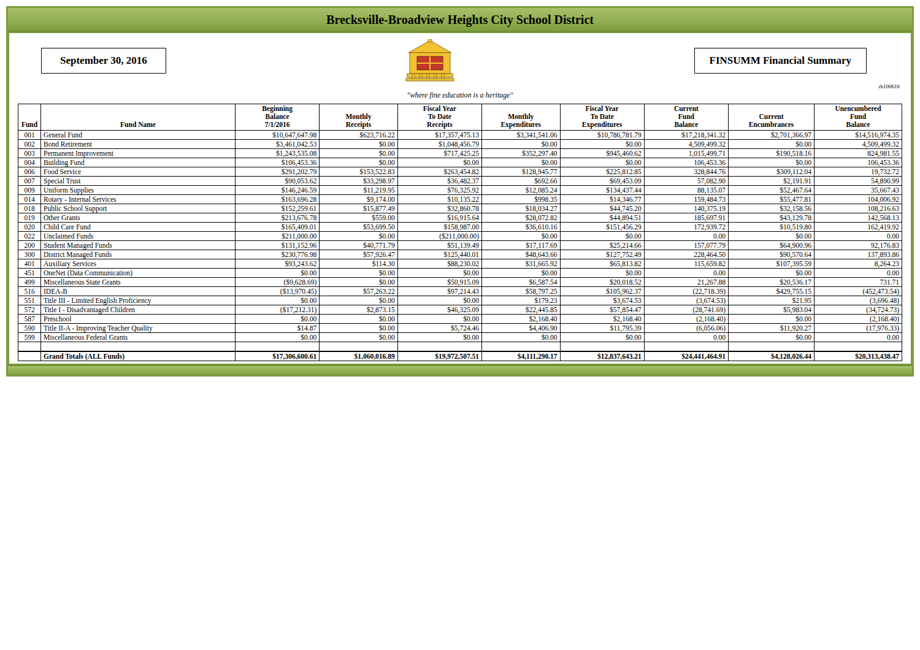Brecksville-Broadview Heights City School District
September 30, 2016
FINSUMM Financial Summary
rb100616
"where fine education is a heritage"
| Fund | Fund Name | Beginning Balance 7/1/2016 | Monthly Receipts | Fiscal Year To Date Receipts | Monthly Expenditures | Fiscal Year To Date Expenditures | Current Fund Balance | Current Encumbrances | Unencumbered Fund Balance |
| --- | --- | --- | --- | --- | --- | --- | --- | --- | --- |
| 001 | General Fund | $10,647,647.98 | $623,716.22 | $17,357,475.13 | $3,341,541.06 | $10,786,781.79 | $17,218,341.32 | $2,701,366.97 | $14,516,974.35 |
| 002 | Bond Retirement | $3,461,042.53 | $0.00 | $1,048,456.79 | $0.00 | $0.00 | 4,509,499.32 | $0.00 | 4,509,499.32 |
| 003 | Permanent Improvement | $1,243,535.08 | $0.00 | $717,425.25 | $352,297.40 | $945,460.62 | 1,015,499.71 | $190,518.16 | 824,981.55 |
| 004 | Building Fund | $106,453.36 | $0.00 | $0.00 | $0.00 | $0.00 | 106,453.36 | $0.00 | 106,453.36 |
| 006 | Food Service | $291,202.79 | $153,522.83 | $263,454.82 | $128,945.77 | $225,812.85 | 328,844.76 | $309,112.04 | 19,732.72 |
| 007 | Special Trust | $90,053.62 | $33,298.97 | $36,482.37 | $692.66 | $69,453.09 | 57,082.90 | $2,191.91 | 54,890.99 |
| 009 | Uniform Supplies | $146,246.59 | $11,219.95 | $76,325.92 | $12,085.24 | $134,437.44 | 88,135.07 | $52,467.64 | 35,667.43 |
| 014 | Rotary - Internal Services | $163,696.28 | $9,174.00 | $10,135.22 | $998.35 | $14,346.77 | 159,484.73 | $55,477.81 | 104,006.92 |
| 018 | Public School Support | $152,259.61 | $15,877.49 | $32,860.78 | $18,034.27 | $44,745.20 | 140,375.19 | $32,158.56 | 108,216.63 |
| 019 | Other Grants | $213,676.78 | $559.00 | $16,915.64 | $28,072.82 | $44,894.51 | 185,697.91 | $43,129.78 | 142,568.13 |
| 020 | Child Care Fund | $165,409.01 | $53,699.50 | $158,987.00 | $36,610.16 | $151,456.29 | 172,939.72 | $10,519.80 | 162,419.92 |
| 022 | Unclaimed Funds | $211,000.00 | $0.00 | ($211,000.00) | $0.00 | $0.00 | 0.00 | $0.00 | 0.00 |
| 200 | Student Managed Funds | $131,152.96 | $40,771.79 | $51,139.49 | $17,117.69 | $25,214.66 | 157,077.79 | $64,900.96 | 92,176.83 |
| 300 | District Managed Funds | $230,776.98 | $57,926.47 | $125,440.01 | $48,643.66 | $127,752.49 | 228,464.50 | $90,570.64 | 137,893.86 |
| 401 | Auxiliary Services | $93,243.62 | $114.30 | $88,230.02 | $31,665.92 | $65,813.82 | 115,659.82 | $107,395.59 | 8,264.23 |
| 451 | OneNet (Data Communication) | $0.00 | $0.00 | $0.00 | $0.00 | $0.00 | 0.00 | $0.00 | 0.00 |
| 499 | Miscellaneous State Grants | ($9,628.69) | $0.00 | $50,915.09 | $6,587.54 | $20,018.52 | 21,267.88 | $20,536.17 | 731.71 |
| 516 | IDEA-B | ($13,970.45) | $57,263.22 | $97,214.43 | $58,797.25 | $105,962.37 | (22,718.39) | $429,755.15 | (452,473.54) |
| 551 | Title III - Limited English Proficiency | $0.00 | $0.00 | $0.00 | $179.23 | $3,674.53 | (3,674.53) | $21.95 | (3,696.48) |
| 572 | Title I - Disadvantaged Children | ($17,212.31) | $2,873.15 | $46,325.09 | $22,445.85 | $57,854.47 | (28,741.69) | $5,983.04 | (34,724.73) |
| 587 | Preschool | $0.00 | $0.00 | $0.00 | $2,168.40 | $2,168.40 | (2,168.40) | $0.00 | (2,168.40) |
| 590 | Title II-A - Improving Teacher Quality | $14.87 | $0.00 | $5,724.46 | $4,406.90 | $11,795.39 | (6,056.06) | $11,920.27 | (17,976.33) |
| 599 | Miscellaneous Federal Grants | $0.00 | $0.00 | $0.00 | $0.00 | $0.00 | 0.00 | $0.00 | 0.00 |
| | Grand Totals (ALL Funds) | $17,306,600.61 | $1,060,016.89 | $19,972,507.51 | $4,111,290.17 | $12,837,643.21 | $24,441,464.91 | $4,128,026.44 | $20,313,438.47 |